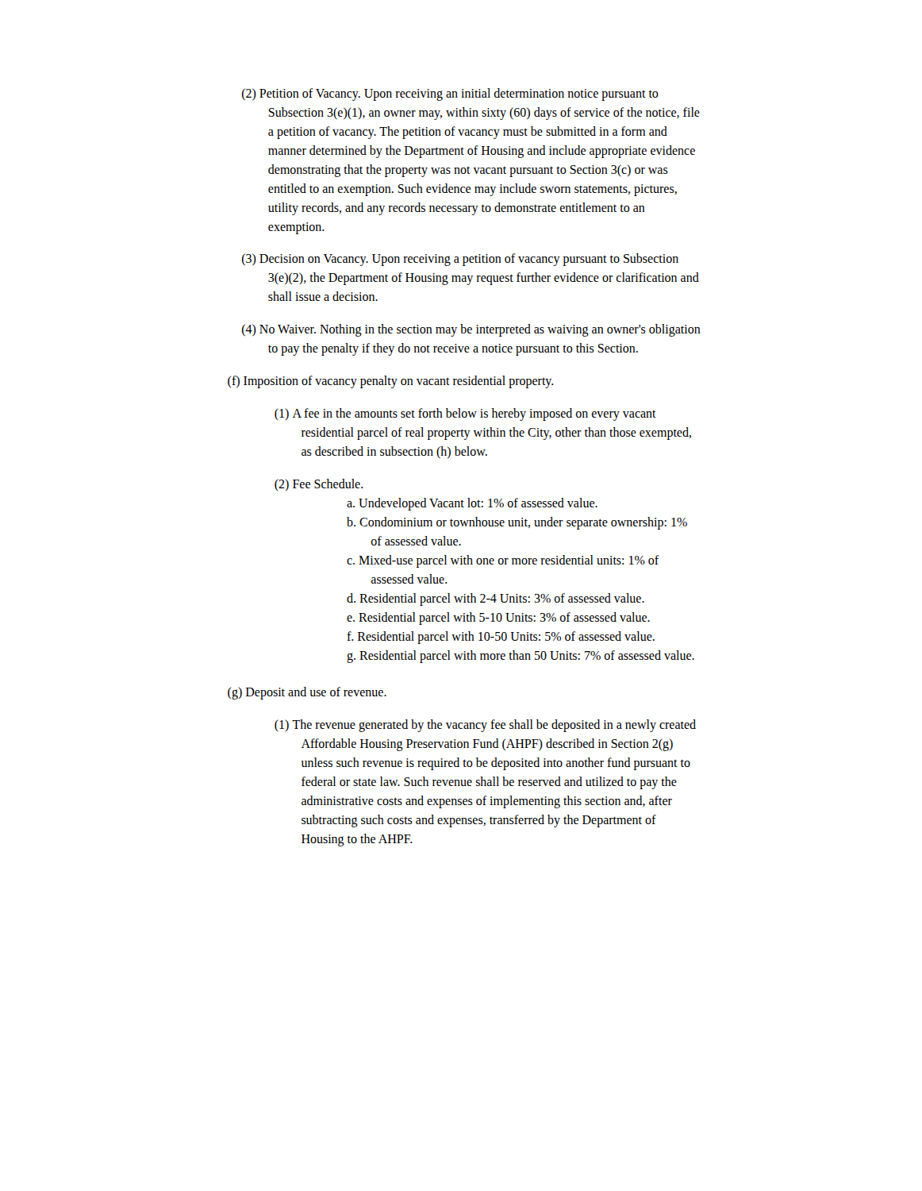(2) Petition of Vacancy. Upon receiving an initial determination notice pursuant to Subsection 3(e)(1), an owner may, within sixty (60) days of service of the notice, file a petition of vacancy. The petition of vacancy must be submitted in a form and manner determined by the Department of Housing and include appropriate evidence demonstrating that the property was not vacant pursuant to Section 3(c) or was entitled to an exemption. Such evidence may include sworn statements, pictures, utility records, and any records necessary to demonstrate entitlement to an exemption.
(3) Decision on Vacancy. Upon receiving a petition of vacancy pursuant to Subsection 3(e)(2), the Department of Housing may request further evidence or clarification and shall issue a decision.
(4) No Waiver. Nothing in the section may be interpreted as waiving an owner's obligation to pay the penalty if they do not receive a notice pursuant to this Section.
(f) Imposition of vacancy penalty on vacant residential property.
(1) A fee in the amounts set forth below is hereby imposed on every vacant residential parcel of real property within the City, other than those exempted, as described in subsection (h) below.
(2) Fee Schedule.
a. Undeveloped Vacant lot: 1% of assessed value.
b. Condominium or townhouse unit, under separate ownership: 1% of assessed value.
c. Mixed-use parcel with one or more residential units: 1% of assessed value.
d. Residential parcel with 2-4 Units: 3% of assessed value.
e. Residential parcel with 5-10 Units: 3% of assessed value.
f. Residential parcel with 10-50 Units: 5% of assessed value.
g. Residential parcel with more than 50 Units: 7% of assessed value.
(g) Deposit and use of revenue.
(1) The revenue generated by the vacancy fee shall be deposited in a newly created Affordable Housing Preservation Fund (AHPF) described in Section 2(g) unless such revenue is required to be deposited into another fund pursuant to federal or state law. Such revenue shall be reserved and utilized to pay the administrative costs and expenses of implementing this section and, after subtracting such costs and expenses, transferred by the Department of Housing to the AHPF.